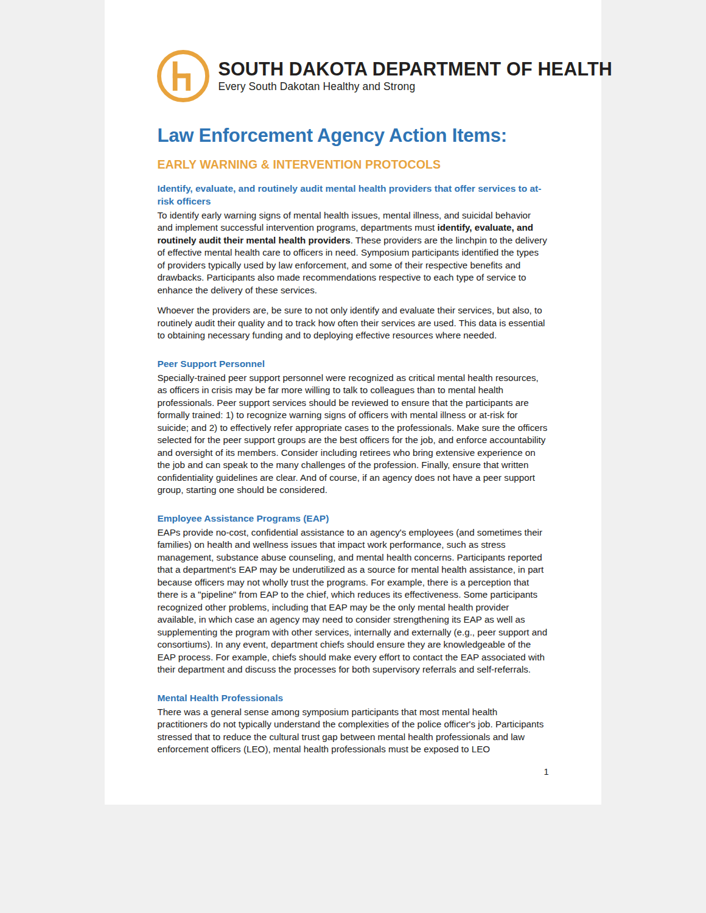SOUTH DAKOTA DEPARTMENT OF HEALTH
Every South Dakotan Healthy and Strong
Law Enforcement Agency Action Items:
EARLY WARNING & INTERVENTION PROTOCOLS
Identify, evaluate, and routinely audit mental health providers that offer services to at-risk officers
To identify early warning signs of mental health issues, mental illness, and suicidal behavior and implement successful intervention programs, departments must identify, evaluate, and routinely audit their mental health providers. These providers are the linchpin to the delivery of effective mental health care to officers in need. Symposium participants identified the types of providers typically used by law enforcement, and some of their respective benefits and drawbacks. Participants also made recommendations respective to each type of service to enhance the delivery of these services.
Whoever the providers are, be sure to not only identify and evaluate their services, but also, to routinely audit their quality and to track how often their services are used. This data is essential to obtaining necessary funding and to deploying effective resources where needed.
Peer Support Personnel
Specially-trained peer support personnel were recognized as critical mental health resources, as officers in crisis may be far more willing to talk to colleagues than to mental health professionals. Peer support services should be reviewed to ensure that the participants are formally trained: 1) to recognize warning signs of officers with mental illness or at-risk for suicide; and 2) to effectively refer appropriate cases to the professionals. Make sure the officers selected for the peer support groups are the best officers for the job, and enforce accountability and oversight of its members. Consider including retirees who bring extensive experience on the job and can speak to the many challenges of the profession. Finally, ensure that written confidentiality guidelines are clear. And of course, if an agency does not have a peer support group, starting one should be considered.
Employee Assistance Programs (EAP)
EAPs provide no-cost, confidential assistance to an agency's employees (and sometimes their families) on health and wellness issues that impact work performance, such as stress management, substance abuse counseling, and mental health concerns. Participants reported that a department's EAP may be underutilized as a source for mental health assistance, in part because officers may not wholly trust the programs. For example, there is a perception that there is a "pipeline" from EAP to the chief, which reduces its effectiveness. Some participants recognized other problems, including that EAP may be the only mental health provider available, in which case an agency may need to consider strengthening its EAP as well as supplementing the program with other services, internally and externally (e.g., peer support and consortiums). In any event, department chiefs should ensure they are knowledgeable of the EAP process. For example, chiefs should make every effort to contact the EAP associated with their department and discuss the processes for both supervisory referrals and self-referrals.
Mental Health Professionals
There was a general sense among symposium participants that most mental health practitioners do not typically understand the complexities of the police officer's job. Participants stressed that to reduce the cultural trust gap between mental health professionals and law enforcement officers (LEO), mental health professionals must be exposed to LEO
1